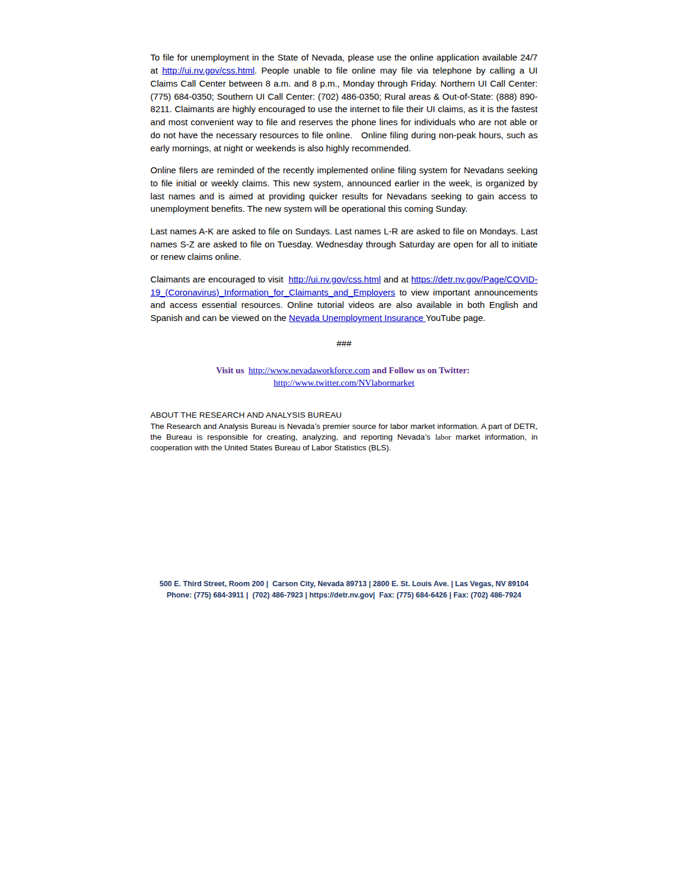To file for unemployment in the State of Nevada, please use the online application available 24/7 at http://ui.nv.gov/css.html. People unable to file online may file via telephone by calling a UI Claims Call Center between 8 a.m. and 8 p.m., Monday through Friday. Northern UI Call Center: (775) 684-0350; Southern UI Call Center: (702) 486-0350; Rural areas & Out-of-State: (888) 890-8211. Claimants are highly encouraged to use the internet to file their UI claims, as it is the fastest and most convenient way to file and reserves the phone lines for individuals who are not able or do not have the necessary resources to file online. Online filing during non-peak hours, such as early mornings, at night or weekends is also highly recommended.
Online filers are reminded of the recently implemented online filing system for Nevadans seeking to file initial or weekly claims. This new system, announced earlier in the week, is organized by last names and is aimed at providing quicker results for Nevadans seeking to gain access to unemployment benefits. The new system will be operational this coming Sunday.
Last names A-K are asked to file on Sundays. Last names L-R are asked to file on Mondays. Last names S-Z are asked to file on Tuesday. Wednesday through Saturday are open for all to initiate or renew claims online.
Claimants are encouraged to visit http://ui.nv.gov/css.html and at https://detr.nv.gov/Page/COVID-19_(Coronavirus)_Information_for_Claimants_and_Employers to view important announcements and access essential resources. Online tutorial videos are also available in both English and Spanish and can be viewed on the Nevada Unemployment Insurance YouTube page.
###
Visit us http://www.nevadaworkforce.com and Follow us on Twitter: http://www.twitter.com/NVlabormarket
ABOUT THE RESEARCH AND ANALYSIS BUREAU
The Research and Analysis Bureau is Nevada’s premier source for labor market information. A part of DETR, the Bureau is responsible for creating, analyzing, and reporting Nevada’s labor market information, in cooperation with the United States Bureau of Labor Statistics (BLS).
500 E. Third Street, Room 200 | Carson City, Nevada 89713 | 2800 E. St. Louis Ave. | Las Vegas, NV 89104
Phone: (775) 684-3911 | (702) 486-7923 | https://detr.nv.gov| Fax: (775) 684-6426 | Fax: (702) 486-7924